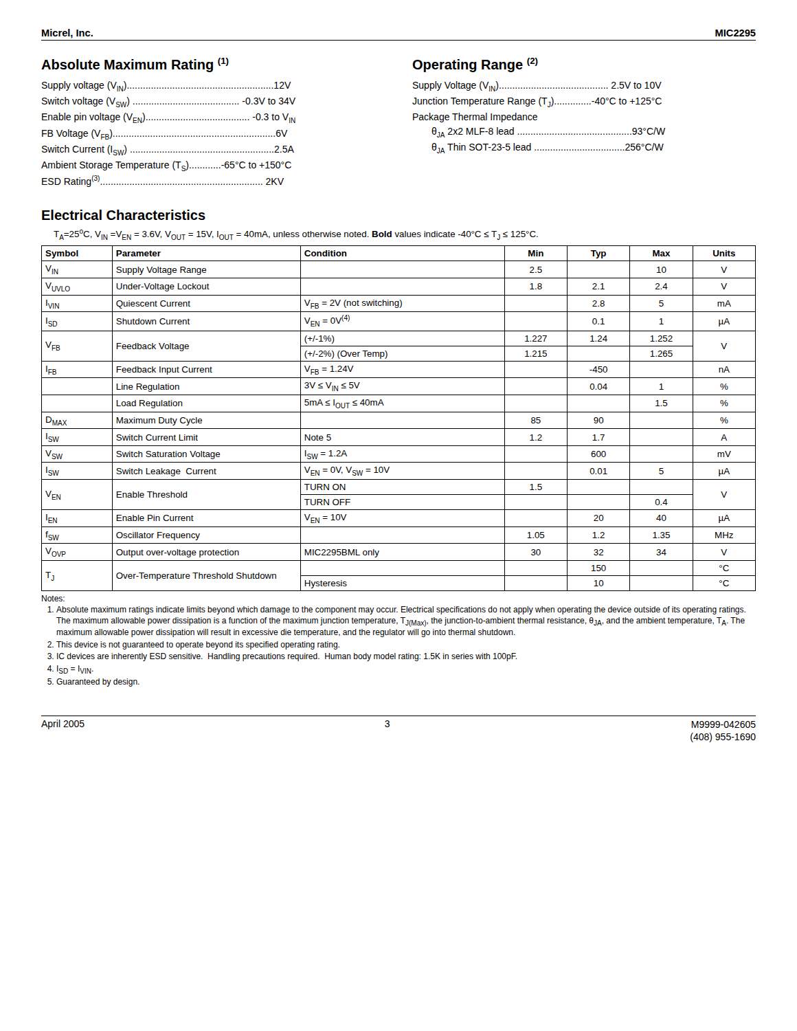Micrel, Inc. MIC2295
Absolute Maximum Rating (1)
Supply voltage (VIN)....................................................... 12V
Switch voltage (VSW) ........................................ -0.3V to 34V
Enable pin voltage (VEN)....................................... -0.3 to VIN
FB Voltage (VFB)............................................................. 6V
Switch Current (ISW) ...................................................... 2.5A
Ambient Storage Temperature (TS)............-65°C to +150°C
ESD Rating(3)............................................................. 2KV
Operating Range (2)
Supply Voltage (VIN)......................................... 2.5V to 10V
Junction Temperature Range (TJ)..............-40°C to +125°C
Package Thermal Impedance
θJA 2x2 MLF-8 lead ........................................... 93°C/W
θJA Thin SOT-23-5 lead .................................. 256°C/W
Electrical Characteristics
TA=25oC, VIN =VEN = 3.6V, VOUT = 15V, IOUT = 40mA, unless otherwise noted. Bold values indicate -40°C ≤ TJ ≤ 125°C.
| Symbol | Parameter | Condition | Min | Typ | Max | Units |
| --- | --- | --- | --- | --- | --- | --- |
| V IN | Supply Voltage Range | | 2.5 | | 10 | V |
| V UVLO | Under-Voltage Lockout | | 1.8 | 2.1 | 2.4 | V |
| I VIN | Quiescent Current | V FB = 2V (not switching) | | 2.8 | 5 | mA |
| I SD | Shutdown Current | V EN = 0V (4) | | 0.1 | 1 | µA |
| V FB | Feedback Voltage | (+/-1%) | 1.227 | 1.24 | 1.252 | V |
| (+/-2%) (Over Temp) | 1.215 | | 1.265 |
| I FB | Feedback Input Current | V FB = 1.24V | | -450 | | nA |
| | Line Regulation | 3V ≤ V IN ≤ 5V | | 0.04 | 1 | % |
| | Load Regulation | 5mA ≤ I OUT ≤ 40mA | | | 1.5 | % |
| D MAX | Maximum Duty Cycle | | 85 | 90 | | % |
| I SW | Switch Current Limit | Note 5 | 1.2 | 1.7 | | A |
| V SW | Switch Saturation Voltage | I SW = 1.2A | | 600 | | mV |
| I SW | Switch Leakage Current | V EN = 0V, V SW = 10V | | 0.01 | 5 | µA |
| V EN | Enable Threshold | TURN ON | 1.5 | | | V |
| TURN OFF | | | 0.4 |
| I EN | Enable Pin Current | V EN = 10V | | 20 | 40 | µA |
| f SW | Oscillator Frequency | | 1.05 | 1.2 | 1.35 | MHz |
| V OVP | Output over-voltage protection | MIC2295BML only | 30 | 32 | 34 | V |
| T J | Over-Temperature Threshold Shutdown | | | 150 | | °C |
| Hysteresis | | 10 | | °C |
Notes:
Absolute maximum ratings indicate limits beyond which damage to the component may occur. Electrical specifications do not apply when operating the device outside of its operating ratings. The maximum allowable power dissipation is a function of the maximum junction temperature, TJ(Max), the junction-to-ambient thermal resistance, θJA, and the ambient temperature, TA. The maximum allowable power dissipation will result in excessive die temperature, and the regulator will go into thermal shutdown.
This device is not guaranteed to operate beyond its specified operating rating.
IC devices are inherently ESD sensitive. Handling precautions required. Human body model rating: 1.5K in series with 100pF.
ISD = IVIN.
Guaranteed by design.
April 2005 3 M9999-042605
(408) 955-1690